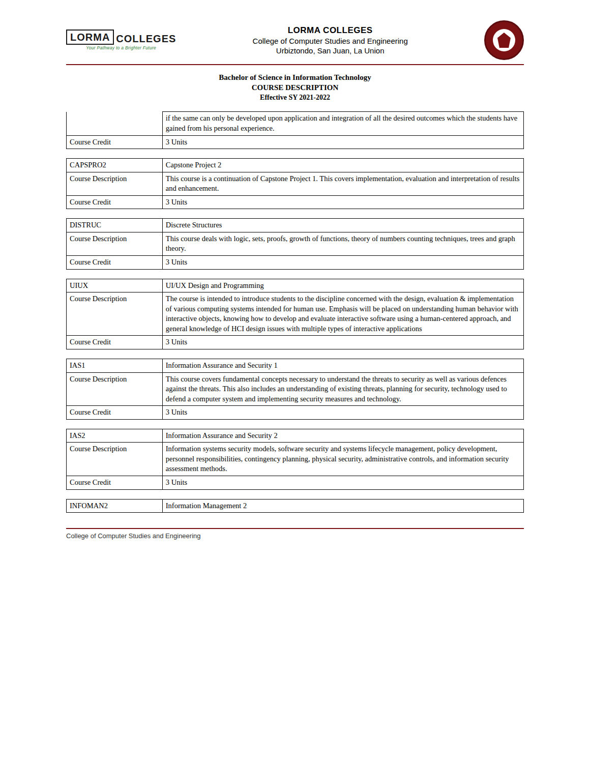LORMA COLLEGES
Your Pathway to a Brighter Future
LORMA COLLEGES
College of Computer Studies and Engineering
Urbiztondo, San Juan, La Union
Bachelor of Science in Information Technology
COURSE DESCRIPTION
Effective SY 2021-2022
| | if the same can only be developed upon application and integration of all the desired outcomes which the students have gained from his personal experience. |
| Course Credit | 3 Units |
| CAPSPRO2 | Capstone Project 2 |
| Course Description | This course is a continuation of Capstone Project 1. This covers implementation, evaluation and interpretation of results and enhancement. |
| Course Credit | 3 Units |
| DISTRUC | Discrete Structures |
| Course Description | This course deals with logic, sets, proofs, growth of functions, theory of numbers counting techniques, trees and graph theory. |
| Course Credit | 3 Units |
| UIUX | UI/UX Design and Programming |
| Course Description | The course is intended to introduce students to the discipline concerned with the design, evaluation & implementation of various computing systems intended for human use. Emphasis will be placed on understanding human behavior with interactive objects, knowing how to develop and evaluate interactive software using a human-centered approach, and general knowledge of HCI design issues with multiple types of interactive applications |
| Course Credit | 3 Units |
| IAS1 | Information Assurance and Security 1 |
| Course Description | This course covers fundamental concepts necessary to understand the threats to security as well as various defences against the threats. This also includes an understanding of existing threats, planning for security, technology used to defend a computer system and implementing security measures and technology. |
| Course Credit | 3 Units |
| IAS2 | Information Assurance and Security 2 |
| Course Description | Information systems security models, software security and systems lifecycle management, policy development, personnel responsibilities, contingency planning, physical security, administrative controls, and information security assessment methods. |
| Course Credit | 3 Units |
| INFOMAN2 | Information Management 2 |
College of Computer Studies and Engineering